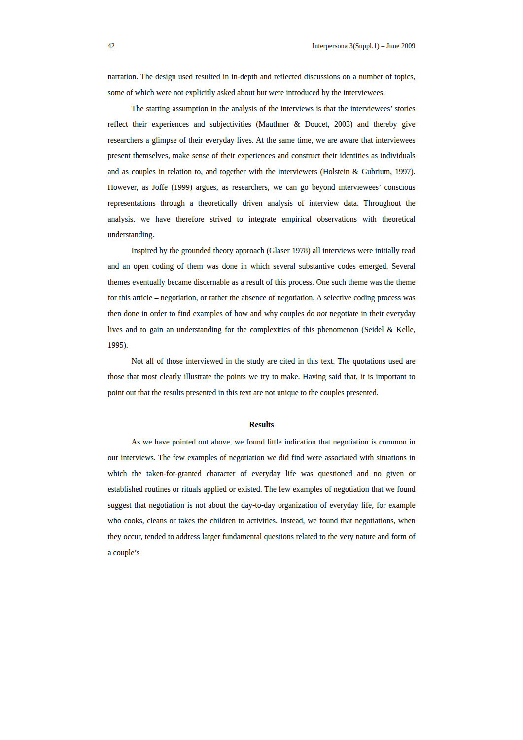42 Interpersona 3(Suppl.1) – June 2009
narration. The design used resulted in in-depth and reflected discussions on a number of topics, some of which were not explicitly asked about but were introduced by the interviewees.
The starting assumption in the analysis of the interviews is that the interviewees’ stories reflect their experiences and subjectivities (Mauthner & Doucet, 2003) and thereby give researchers a glimpse of their everyday lives. At the same time, we are aware that interviewees present themselves, make sense of their experiences and construct their identities as individuals and as couples in relation to, and together with the interviewers (Holstein & Gubrium, 1997). However, as Joffe (1999) argues, as researchers, we can go beyond interviewees’ conscious representations through a theoretically driven analysis of interview data. Throughout the analysis, we have therefore strived to integrate empirical observations with theoretical understanding.
Inspired by the grounded theory approach (Glaser 1978) all interviews were initially read and an open coding of them was done in which several substantive codes emerged. Several themes eventually became discernable as a result of this process. One such theme was the theme for this article – negotiation, or rather the absence of negotiation. A selective coding process was then done in order to find examples of how and why couples do not negotiate in their everyday lives and to gain an understanding for the complexities of this phenomenon (Seidel & Kelle, 1995).
Not all of those interviewed in the study are cited in this text. The quotations used are those that most clearly illustrate the points we try to make. Having said that, it is important to point out that the results presented in this text are not unique to the couples presented.
Results
As we have pointed out above, we found little indication that negotiation is common in our interviews. The few examples of negotiation we did find were associated with situations in which the taken-for-granted character of everyday life was questioned and no given or established routines or rituals applied or existed. The few examples of negotiation that we found suggest that negotiation is not about the day-to-day organization of everyday life, for example who cooks, cleans or takes the children to activities. Instead, we found that negotiations, when they occur, tended to address larger fundamental questions related to the very nature and form of a couple’s